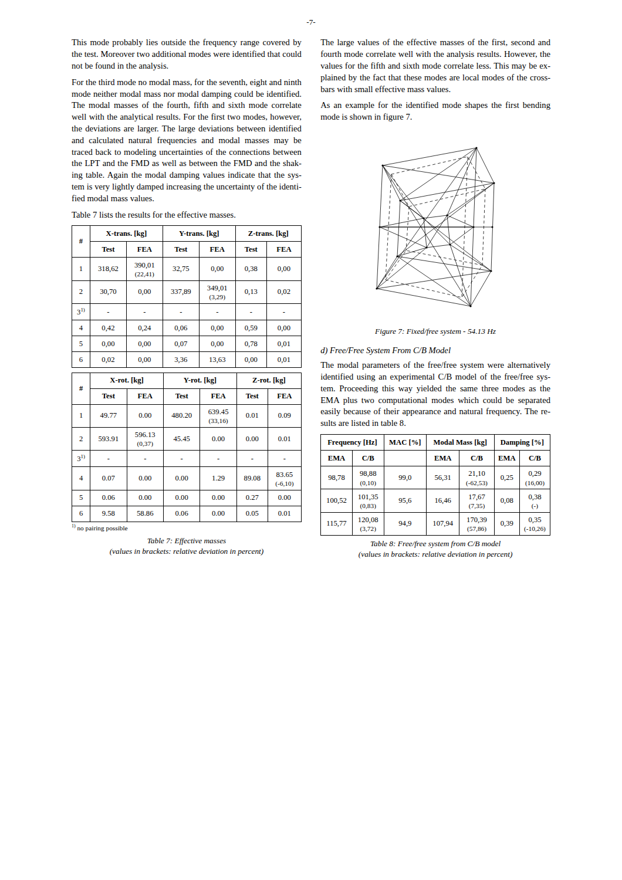-7-
This mode probably lies outside the frequency range covered by the test. Moreover two additional modes were identified that could not be found in the analysis.
For the third mode no modal mass, for the seventh, eight and ninth mode neither modal mass nor modal damping could be identified. The modal masses of the fourth, fifth and sixth mode correlate well with the analytical results. For the first two modes, however, the deviations are larger. The large deviations between identified and calculated natural frequencies and modal masses may be traced back to modeling uncertainties of the connections between the LPT and the FMD as well as between the FMD and the shaking table. Again the modal damping values indicate that the system is very lightly damped increasing the uncertainty of the identified modal mass values.
Table 7 lists the results for the effective masses.
| # | X-trans. [kg] | Y-trans. [kg] | Z-trans. [kg] |
| --- | --- | --- | --- |
| Test | FEA | Test | FEA | Test | FEA |
| 1 | 318,62 | 390,01 (22,41) | 32,75 | 0,00 | 0,38 | 0,00 |
| 2 | 30,70 | 0,00 | 337,89 | 349,01 (3,29) | 0,13 | 0,02 |
| 3 1) | - | - | - | - | - | - |
| 4 | 0,42 | 0,24 | 0,06 | 0,00 | 0,59 | 0,00 |
| 5 | 0,00 | 0,00 | 0,07 | 0,00 | 0,78 | 0,01 |
| 6 | 0,02 | 0,00 | 3,36 | 13,63 | 0,00 | 0,01 |
| # | X-rot. [kg] | Y-rot. [kg] | Z-rot. [kg] |
| --- | --- | --- | --- |
| Test | FEA | Test | FEA | Test | FEA |
| 1 | 49.77 | 0.00 | 480.20 | 639.45 (33,16) | 0.01 | 0.09 |
| 2 | 593.91 | 596.13 (0,37) | 45.45 | 0.00 | 0.00 | 0.01 |
| 3 1) | - | - | - | - | - | - |
| 4 | 0.07 | 0.00 | 0.00 | 1.29 | 89.08 | 83.65 (-6,10) |
| 5 | 0.06 | 0.00 | 0.00 | 0.00 | 0.27 | 0.00 |
| 6 | 9.58 | 58.86 | 0.06 | 0.00 | 0.05 | 0.01 |
1) no pairing possible
Table 7: Effective masses
(values in brackets: relative deviation in percent)
The large values of the effective masses of the first, second and fourth mode correlate well with the analysis results. However, the values for the fifth and sixth mode correlate less. This may be explained by the fact that these modes are local modes of the crossbars with small effective mass values.
As an example for the identified mode shapes the first bending mode is shown in figure 7.
Figure 7: Fixed/free system - 54.13 Hz
d) Free/Free System From C/B Model
The modal parameters of the free/free system were alternatively identified using an experimental C/B model of the free/free system. Proceeding this way yielded the same three modes as the EMA plus two computational modes which could be separated easily because of their appearance and natural frequency. The results are listed in table 8.
| Frequency [Hz] | MAC [%] | Modal Mass [kg] | Damping [%] |
| --- | --- | --- | --- |
| EMA | C/B | | EMA | C/B | EMA | C/B |
| 98,78 | 98,88 (0,10) | 99,0 | 56,31 | 21,10 (-62,53) | 0,25 | 0,29 (16,00) |
| 100,52 | 101,35 (0,83) | 95,6 | 16,46 | 17,67 (7,35) | 0,08 | 0,38 (-) |
| 115,77 | 120,08 (3,72) | 94,9 | 107,94 | 170,39 (57,86) | 0,39 | 0,35 (-10,26) |
Table 8: Free/free system from C/B model
(values in brackets: relative deviation in percent)